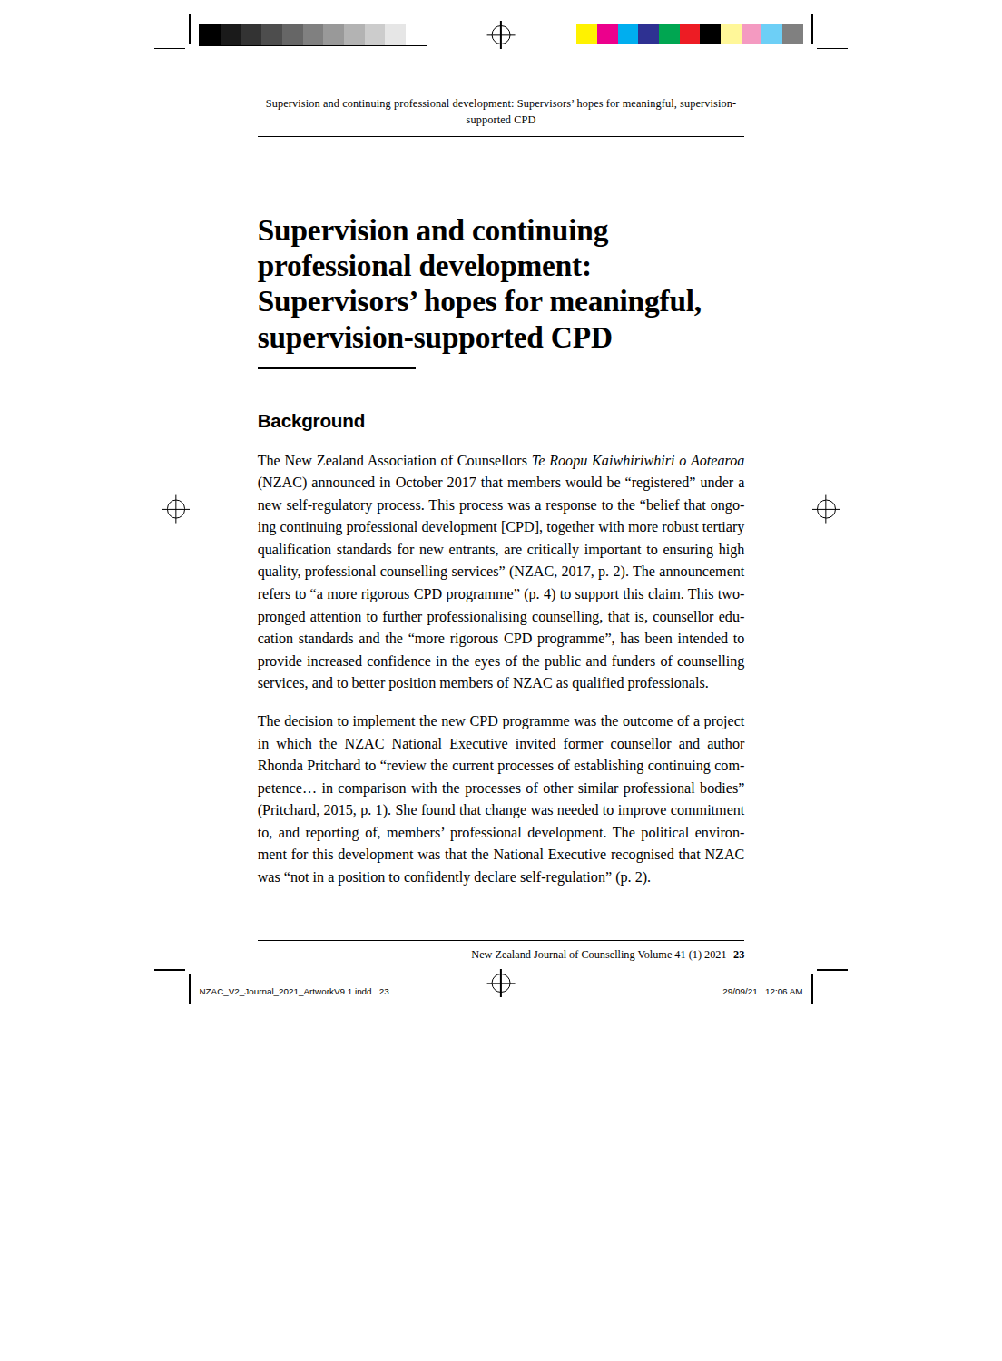Supervision and continuing professional development: Supervisors’ hopes for meaningful, supervision-supported CPD
Supervision and continuing professional development: Supervisors’ hopes for meaningful, supervision-supported CPD
Background
The New Zealand Association of Counsellors Te Roopu Kaiwhiriwhiri o Aotearoa (NZAC) announced in October 2017 that members would be “registered” under a new self-regulatory process. This process was a response to the “belief that ongoing continuing professional development [CPD], together with more robust tertiary qualification standards for new entrants, are critically important to ensuring high quality, professional counselling services” (NZAC, 2017, p. 2). The announcement refers to “a more rigorous CPD programme” (p. 4) to support this claim. This two-pronged attention to further professionalising counselling, that is, counsellor education standards and the “more rigorous CPD programme”, has been intended to provide increased confidence in the eyes of the public and funders of counselling services, and to better position members of NZAC as qualified professionals.
The decision to implement the new CPD programme was the outcome of a project in which the NZAC National Executive invited former counsellor and author Rhonda Pritchard to “review the current processes of establishing continuing competence… in comparison with the processes of other similar professional bodies” (Pritchard, 2015, p. 1). She found that change was needed to improve commitment to, and reporting of, members’ professional development. The political environment for this development was that the National Executive recognised that NZAC was “not in a position to confidently declare self-regulation” (p. 2).
New Zealand Journal of Counselling Volume 41 (1) 202123
NZAC_V2_Journal_2021_ArtworkV9.1.indd 23 29/09/21 12:06 AM